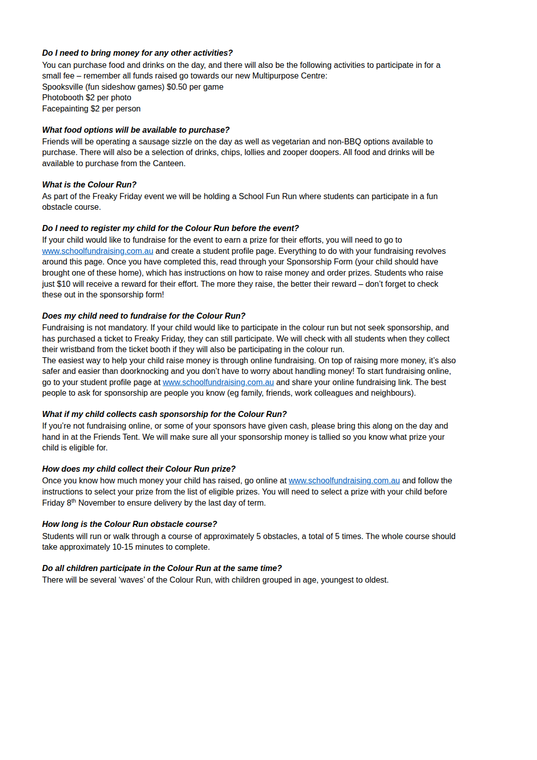Do I need to bring money for any other activities?
You can purchase food and drinks on the day, and there will also be the following activities to participate in for a small fee – remember all funds raised go towards our new Multipurpose Centre:
Spooksville (fun sideshow games) $0.50 per game
Photobooth $2 per photo
Facepainting $2 per person
What food options will be available to purchase?
Friends will be operating a sausage sizzle on the day as well as vegetarian and non-BBQ options available to purchase. There will also be a selection of drinks, chips, lollies and zooper doopers. All food and drinks will be available to purchase from the Canteen.
What is the Colour Run?
As part of the Freaky Friday event we will be holding a School Fun Run where students can participate in a fun obstacle course.
Do I need to register my child for the Colour Run before the event?
If your child would like to fundraise for the event to earn a prize for their efforts, you will need to go to www.schoolfundraising.com.au and create a student profile page. Everything to do with your fundraising revolves around this page. Once you have completed this, read through your Sponsorship Form (your child should have brought one of these home), which has instructions on how to raise money and order prizes. Students who raise just $10 will receive a reward for their effort. The more they raise, the better their reward – don’t forget to check these out in the sponsorship form!
Does my child need to fundraise for the Colour Run?
Fundraising is not mandatory. If your child would like to participate in the colour run but not seek sponsorship, and has purchased a ticket to Freaky Friday, they can still participate. We will check with all students when they collect their wristband from the ticket booth if they will also be participating in the colour run.
The easiest way to help your child raise money is through online fundraising. On top of raising more money, it’s also safer and easier than doorknocking and you don’t have to worry about handling money! To start fundraising online, go to your student profile page at www.schoolfundraising.com.au and share your online fundraising link. The best people to ask for sponsorship are people you know (eg family, friends, work colleagues and neighbours).
What if my child collects cash sponsorship for the Colour Run?
If you’re not fundraising online, or some of your sponsors have given cash, please bring this along on the day and hand in at the Friends Tent. We will make sure all your sponsorship money is tallied so you know what prize your child is eligible for.
How does my child collect their Colour Run prize?
Once you know how much money your child has raised, go online at www.schoolfundraising.com.au and follow the instructions to select your prize from the list of eligible prizes. You will need to select a prize with your child before Friday 8th November to ensure delivery by the last day of term.
How long is the Colour Run obstacle course?
Students will run or walk through a course of approximately 5 obstacles, a total of 5 times. The whole course should take approximately 10-15 minutes to complete.
Do all children participate in the Colour Run at the same time?
There will be several ‘waves’ of the Colour Run, with children grouped in age, youngest to oldest.